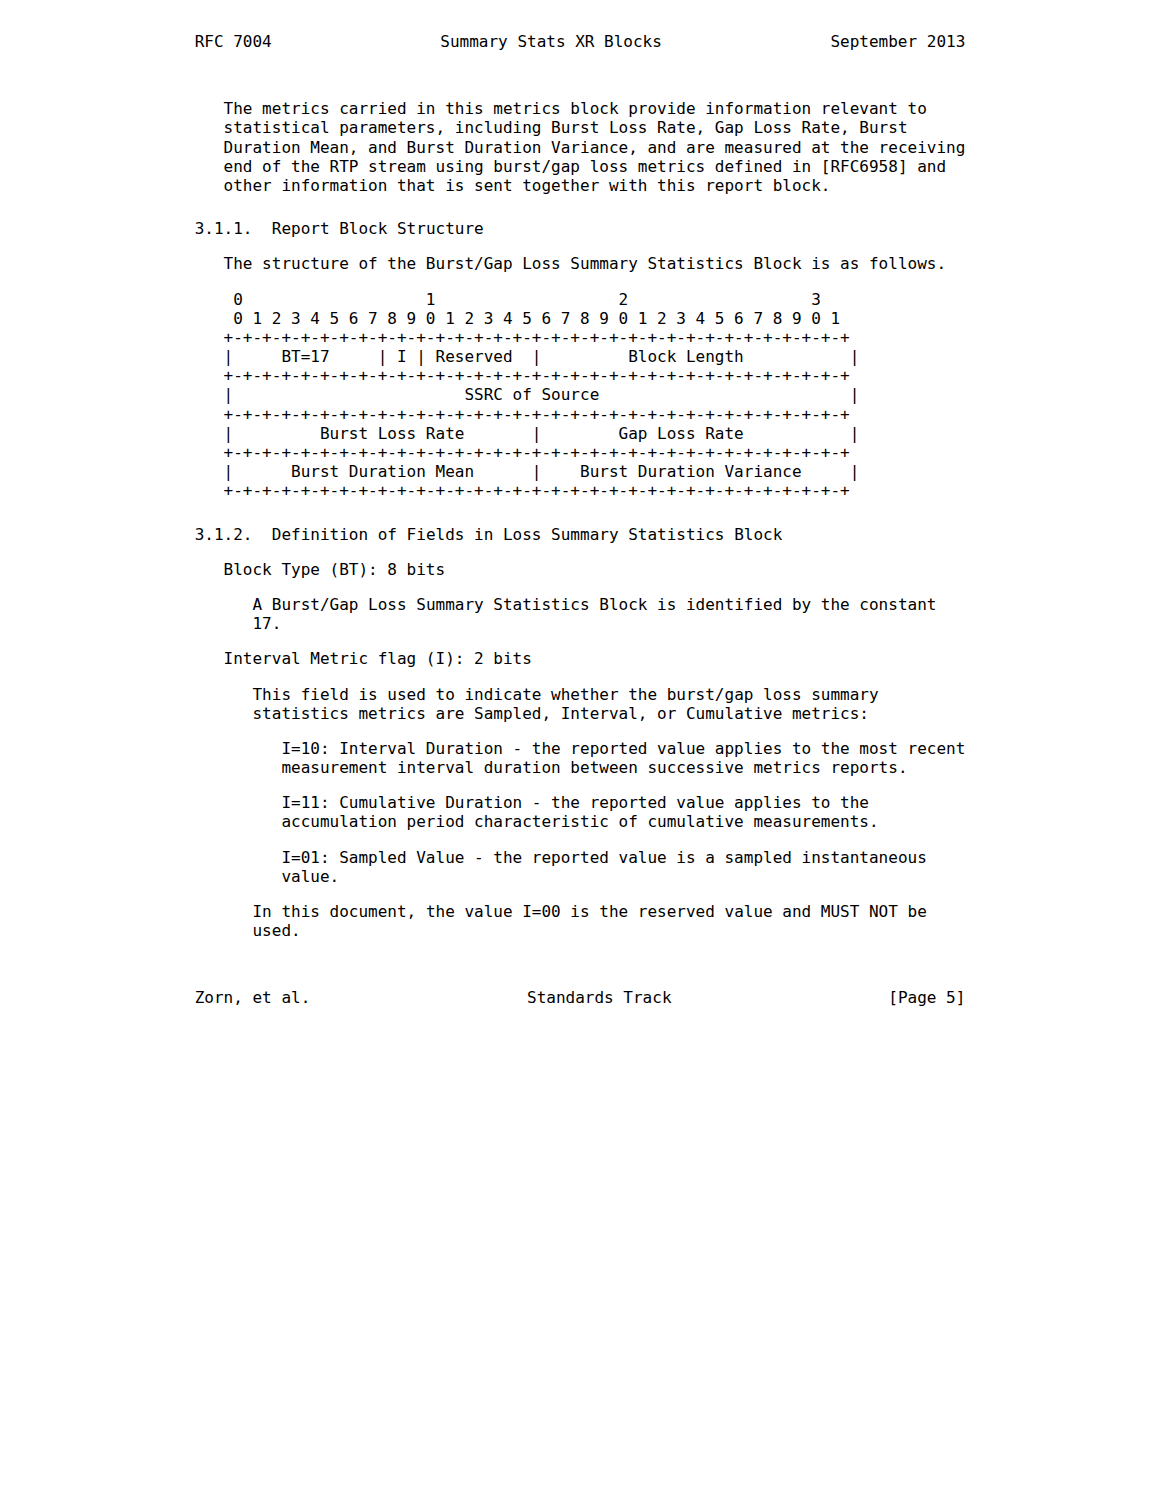RFC 7004 Summary Stats XR Blocks September 2013
The metrics carried in this metrics block provide information relevant to statistical parameters, including Burst Loss Rate, Gap Loss Rate, Burst Duration Mean, and Burst Duration Variance, and are measured at the receiving end of the RTP stream using burst/gap loss metrics defined in [RFC6958] and other information that is sent together with this report block.
3.1.1. Report Block Structure
The structure of the Burst/Gap Loss Summary Statistics Block is as follows.
 0                   1                   2                   3
 0 1 2 3 4 5 6 7 8 9 0 1 2 3 4 5 6 7 8 9 0 1 2 3 4 5 6 7 8 9 0 1
+-+-+-+-+-+-+-+-+-+-+-+-+-+-+-+-+-+-+-+-+-+-+-+-+-+-+-+-+-+-+-+-+
|     BT=17     | I | Reserved  |         Block Length           |
+-+-+-+-+-+-+-+-+-+-+-+-+-+-+-+-+-+-+-+-+-+-+-+-+-+-+-+-+-+-+-+-+
|                        SSRC of Source                          |
+-+-+-+-+-+-+-+-+-+-+-+-+-+-+-+-+-+-+-+-+-+-+-+-+-+-+-+-+-+-+-+-+
|         Burst Loss Rate       |        Gap Loss Rate           |
+-+-+-+-+-+-+-+-+-+-+-+-+-+-+-+-+-+-+-+-+-+-+-+-+-+-+-+-+-+-+-+-+
|      Burst Duration Mean      |    Burst Duration Variance     |
+-+-+-+-+-+-+-+-+-+-+-+-+-+-+-+-+-+-+-+-+-+-+-+-+-+-+-+-+-+-+-+-+
3.1.2. Definition of Fields in Loss Summary Statistics Block
Block Type (BT): 8 bits
A Burst/Gap Loss Summary Statistics Block is identified by the constant 17.
Interval Metric flag (I): 2 bits
This field is used to indicate whether the burst/gap loss summary statistics metrics are Sampled, Interval, or Cumulative metrics:
I=10: Interval Duration - the reported value applies to the most recent measurement interval duration between successive metrics reports.
I=11: Cumulative Duration - the reported value applies to the accumulation period characteristic of cumulative measurements.
I=01: Sampled Value - the reported value is a sampled instantaneous value.
In this document, the value I=00 is the reserved value and MUST NOT be used.
Zorn, et al. Standards Track [Page 5]